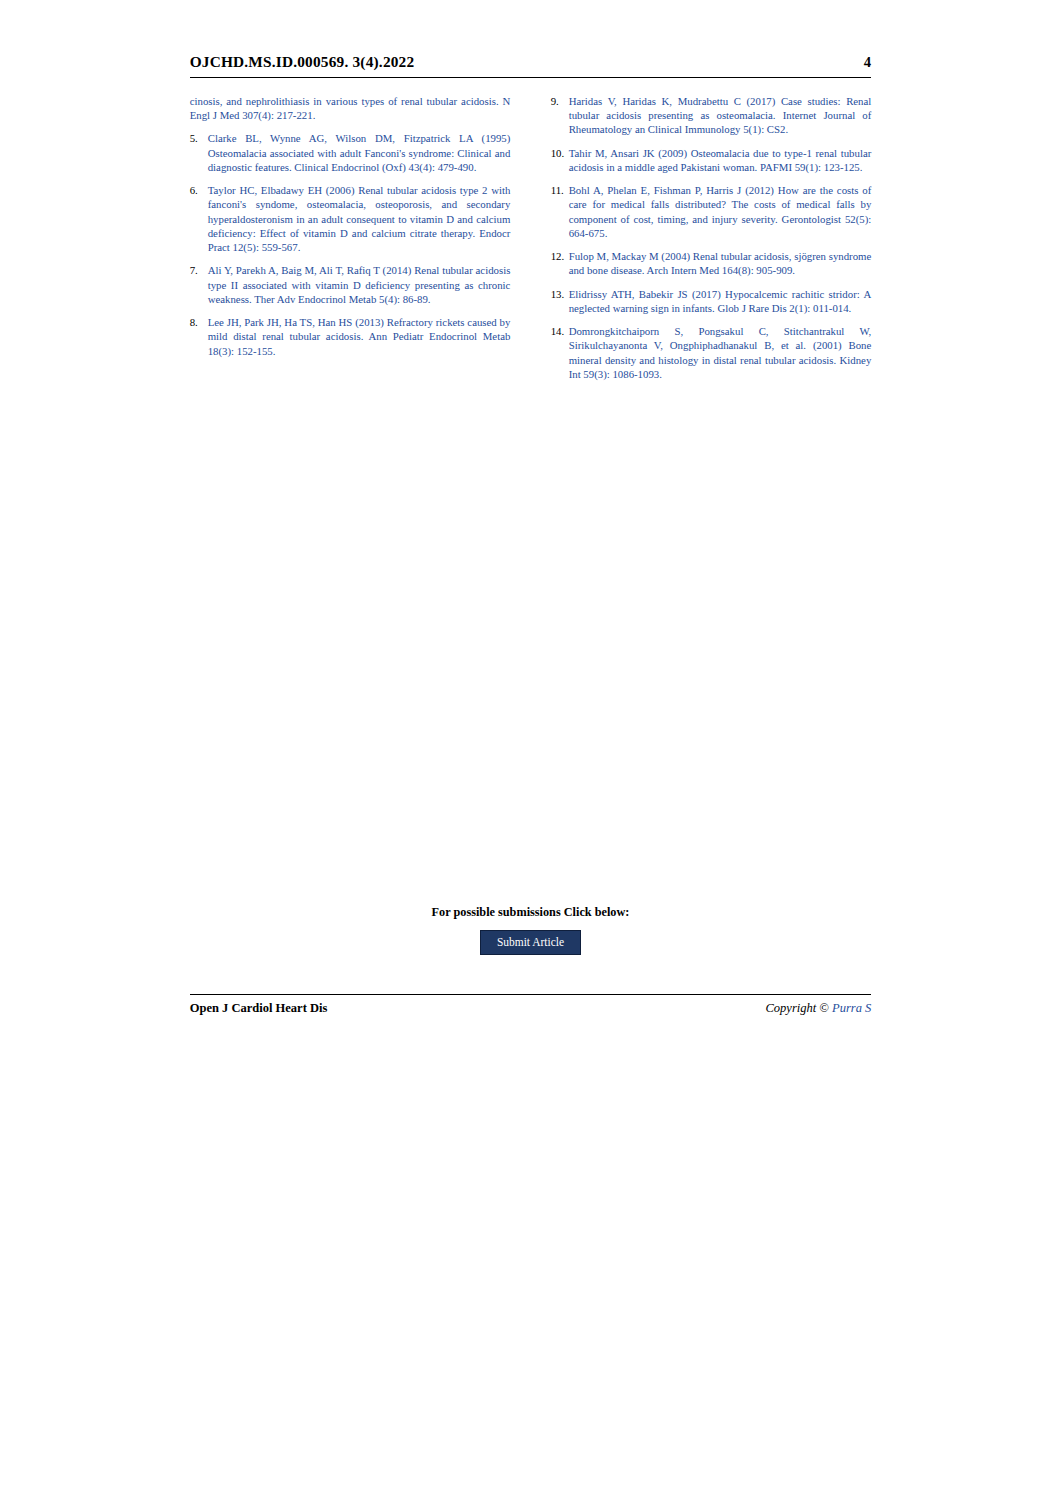OJCHD.MS.ID.000569. 3(4).2022
4
cinosis, and nephrolithiasis in various types of renal tubular acidosis. N Engl J Med 307(4): 217-221.
5. Clarke BL, Wynne AG, Wilson DM, Fitzpatrick LA (1995) Osteomalacia associated with adult Fanconi's syndrome: Clinical and diagnostic features. Clinical Endocrinol (Oxf) 43(4): 479-490.
6. Taylor HC, Elbadawy EH (2006) Renal tubular acidosis type 2 with fanconi's syndome, osteomalacia, osteoporosis, and secondary hyperaldosteronism in an adult consequent to vitamin D and calcium deficiency: Effect of vitamin D and calcium citrate therapy. Endocr Pract 12(5): 559-567.
7. Ali Y, Parekh A, Baig M, Ali T, Rafiq T (2014) Renal tubular acidosis type II associated with vitamin D deficiency presenting as chronic weakness. Ther Adv Endocrinol Metab 5(4): 86-89.
8. Lee JH, Park JH, Ha TS, Han HS (2013) Refractory rickets caused by mild distal renal tubular acidosis. Ann Pediatr Endocrinol Metab 18(3): 152-155.
9. Haridas V, Haridas K, Mudrabettu C (2017) Case studies: Renal tubular acidosis presenting as osteomalacia. Internet Journal of Rheumatology an Clinical Immunology 5(1): CS2.
10. Tahir M, Ansari JK (2009) Osteomalacia due to type-1 renal tubular acidosis in a middle aged Pakistani woman. PAFMI 59(1): 123-125.
11. Bohl A, Phelan E, Fishman P, Harris J (2012) How are the costs of care for medical falls distributed? The costs of medical falls by component of cost, timing, and injury severity. Gerontologist 52(5): 664-675.
12. Fulop M, Mackay M (2004) Renal tubular acidosis, sjögren syndrome and bone disease. Arch Intern Med 164(8): 905-909.
13. Elidrissy ATH, Babekir JS (2017) Hypocalcemic rachitic stridor: A neglected warning sign in infants. Glob J Rare Dis 2(1): 011-014.
14. Domrongkitchaiporn S, Pongsakul C, Stitchantrakul W, Sirikulchayanonta V, Ongphiphadhanakul B, et al. (2001) Bone mineral density and histology in distal renal tubular acidosis. Kidney Int 59(3): 1086-1093.
For possible submissions Click below:
Submit Article
Open J Cardiol Heart Dis
Copyright © Purra S